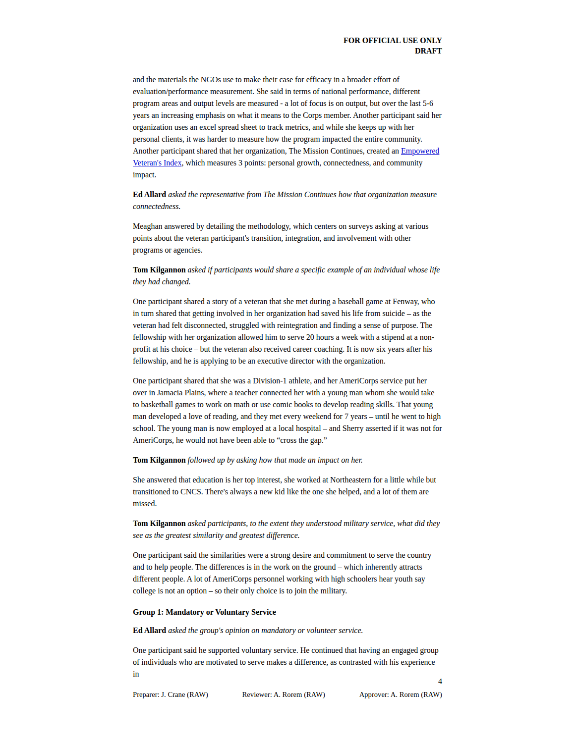FOR OFFICIAL USE ONLY
DRAFT
and the materials the NGOs use to make their case for efficacy in a broader effort of evaluation/performance measurement. She said in terms of national performance, different program areas and output levels are measured - a lot of focus is on output, but over the last 5-6 years an increasing emphasis on what it means to the Corps member. Another participant said her organization uses an excel spread sheet to track metrics, and while she keeps up with her personal clients, it was harder to measure how the program impacted the entire community. Another participant shared that her organization, The Mission Continues, created an Empowered Veteran's Index, which measures 3 points: personal growth, connectedness, and community impact.
Ed Allard asked the representative from The Mission Continues how that organization measure connectedness.
Meaghan answered by detailing the methodology, which centers on surveys asking at various points about the veteran participant's transition, integration, and involvement with other programs or agencies.
Tom Kilgannon asked if participants would share a specific example of an individual whose life they had changed.
One participant shared a story of a veteran that she met during a baseball game at Fenway, who in turn shared that getting involved in her organization had saved his life from suicide – as the veteran had felt disconnected, struggled with reintegration and finding a sense of purpose. The fellowship with her organization allowed him to serve 20 hours a week with a stipend at a non-profit at his choice – but the veteran also received career coaching. It is now six years after his fellowship, and he is applying to be an executive director with the organization.
One participant shared that she was a Division-1 athlete, and her AmeriCorps service put her over in Jamacia Plains, where a teacher connected her with a young man whom she would take to basketball games to work on math or use comic books to develop reading skills. That young man developed a love of reading, and they met every weekend for 7 years – until he went to high school. The young man is now employed at a local hospital – and Sherry asserted if it was not for AmeriCorps, he would not have been able to “cross the gap.”
Tom Kilgannon followed up by asking how that made an impact on her.
She answered that education is her top interest, she worked at Northeastern for a little while but transitioned to CNCS. There's always a new kid like the one she helped, and a lot of them are missed.
Tom Kilgannon asked participants, to the extent they understood military service, what did they see as the greatest similarity and greatest difference.
One participant said the similarities were a strong desire and commitment to serve the country and to help people. The differences is in the work on the ground – which inherently attracts different people. A lot of AmeriCorps personnel working with high schoolers hear youth say college is not an option – so their only choice is to join the military.
Group 1: Mandatory or Voluntary Service
Ed Allard asked the group's opinion on mandatory or volunteer service.
One participant said he supported voluntary service. He continued that having an engaged group of individuals who are motivated to serve makes a difference, as contrasted with his experience in
4
Preparer: J. Crane (RAW) Reviewer: A. Rorem (RAW) Approver: A. Rorem (RAW)